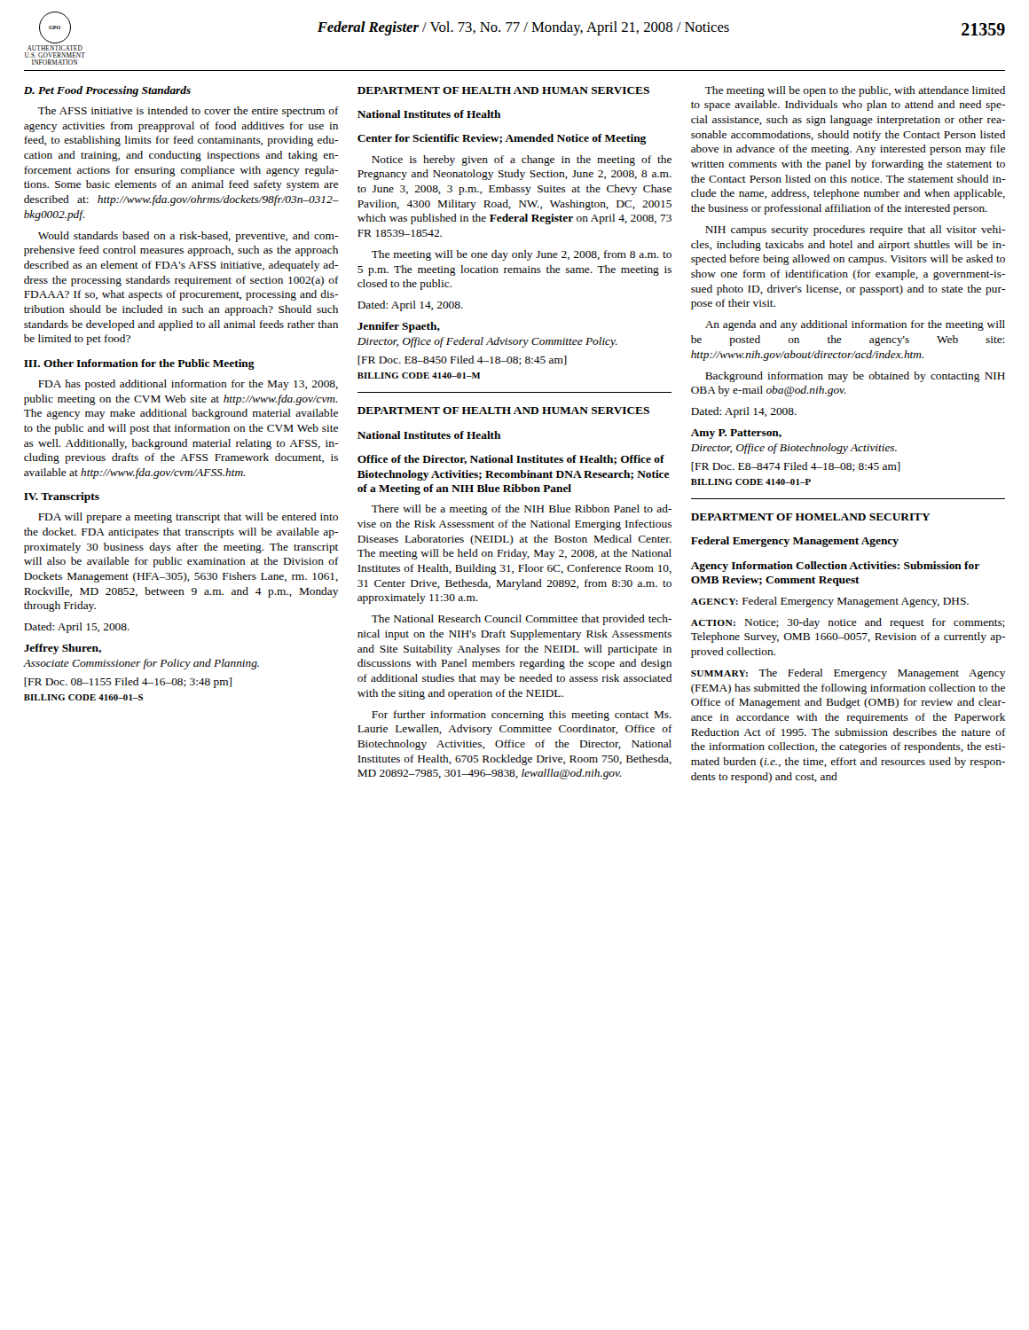GPO
AUTHENTICATED
U.S. GOVERNMENT
INFORMATION
Federal Register / Vol. 73, No. 77 / Monday, April 21, 2008 / Notices
21359
D. Pet Food Processing Standards
The AFSS initiative is intended to cover the entire spectrum of agency activities from preapproval of food additives for use in feed, to establishing limits for feed contaminants, providing education and training, and conducting inspections and taking enforcement actions for ensuring compliance with agency regulations. Some basic elements of an animal feed safety system are described at: http://www.fda.gov/ohrms/dockets/98fr/03n–0312–bkg0002.pdf.
Would standards based on a risk-based, preventive, and comprehensive feed control measures approach, such as the approach described as an element of FDA's AFSS initiative, adequately address the processing standards requirement of section 1002(a) of FDAAA? If so, what aspects of procurement, processing and distribution should be included in such an approach? Should such standards be developed and applied to all animal feeds rather than be limited to pet food?
III. Other Information for the Public Meeting
FDA has posted additional information for the May 13, 2008, public meeting on the CVM Web site at http://www.fda.gov/cvm. The agency may make additional background material available to the public and will post that information on the CVM Web site as well. Additionally, background material relating to AFSS, including previous drafts of the AFSS Framework document, is available at http://www.fda.gov/cvm/AFSS.htm.
IV. Transcripts
FDA will prepare a meeting transcript that will be entered into the docket. FDA anticipates that transcripts will be available approximately 30 business days after the meeting. The transcript will also be available for public examination at the Division of Dockets Management (HFA–305), 5630 Fishers Lane, rm. 1061, Rockville, MD 20852, between 9 a.m. and 4 p.m., Monday through Friday.
Dated: April 15, 2008.
Jeffrey Shuren,
Associate Commissioner for Policy and Planning.
[FR Doc. 08–1155 Filed 4–16–08; 3:48 pm]
BILLING CODE 4160–01–S
DEPARTMENT OF HEALTH AND HUMAN SERVICES
National Institutes of Health
Center for Scientific Review; Amended Notice of Meeting
Notice is hereby given of a change in the meeting of the Pregnancy and Neonatology Study Section, June 2, 2008, 8 a.m. to June 3, 2008, 3 p.m., Embassy Suites at the Chevy Chase Pavilion, 4300 Military Road, NW., Washington, DC, 20015 which was published in the Federal Register on April 4, 2008, 73 FR 18539–18542.
The meeting will be one day only June 2, 2008, from 8 a.m. to 5 p.m. The meeting location remains the same. The meeting is closed to the public.
Dated: April 14, 2008.
Jennifer Spaeth,
Director, Office of Federal Advisory Committee Policy.
[FR Doc. E8–8450 Filed 4–18–08; 8:45 am]
BILLING CODE 4140–01–M
DEPARTMENT OF HEALTH AND HUMAN SERVICES
National Institutes of Health
Office of the Director, National Institutes of Health; Office of Biotechnology Activities; Recombinant DNA Research; Notice of a Meeting of an NIH Blue Ribbon Panel
There will be a meeting of the NIH Blue Ribbon Panel to advise on the Risk Assessment of the National Emerging Infectious Diseases Laboratories (NEIDL) at the Boston Medical Center. The meeting will be held on Friday, May 2, 2008, at the National Institutes of Health, Building 31, Floor 6C, Conference Room 10, 31 Center Drive, Bethesda, Maryland 20892, from 8:30 a.m. to approximately 11:30 a.m.
The National Research Council Committee that provided technical input on the NIH's Draft Supplementary Risk Assessments and Site Suitability Analyses for the NEIDL will participate in discussions with Panel members regarding the scope and design of additional studies that may be needed to assess risk associated with the siting and operation of the NEIDL.
For further information concerning this meeting contact Ms. Laurie Lewallen, Advisory Committee Coordinator, Office of Biotechnology Activities, Office of the Director, National Institutes of Health, 6705 Rockledge Drive, Room 750, Bethesda, MD 20892–7985, 301–496–9838, lewallla@od.nih.gov.
The meeting will be open to the public, with attendance limited to space available. Individuals who plan to attend and need special assistance, such as sign language interpretation or other reasonable accommodations, should notify the Contact Person listed above in advance of the meeting. Any interested person may file written comments with the panel by forwarding the statement to the Contact Person listed on this notice. The statement should include the name, address, telephone number and when applicable, the business or professional affiliation of the interested person.
NIH campus security procedures require that all visitor vehicles, including taxicabs and hotel and airport shuttles will be inspected before being allowed on campus. Visitors will be asked to show one form of identification (for example, a government-issued photo ID, driver's license, or passport) and to state the purpose of their visit.
An agenda and any additional information for the meeting will be posted on the agency's Web site: http://www.nih.gov/about/director/acd/index.htm.
Background information may be obtained by contacting NIH OBA by e-mail oba@od.nih.gov.
Dated: April 14, 2008.
Amy P. Patterson,
Director, Office of Biotechnology Activities.
[FR Doc. E8–8474 Filed 4–18–08; 8:45 am]
BILLING CODE 4140–01–P
DEPARTMENT OF HOMELAND SECURITY
Federal Emergency Management Agency
Agency Information Collection Activities: Submission for OMB Review; Comment Request
AGENCY: Federal Emergency Management Agency, DHS.
ACTION: Notice; 30-day notice and request for comments; Telephone Survey, OMB 1660–0057, Revision of a currently approved collection.
SUMMARY: The Federal Emergency Management Agency (FEMA) has submitted the following information collection to the Office of Management and Budget (OMB) for review and clearance in accordance with the requirements of the Paperwork Reduction Act of 1995. The submission describes the nature of the information collection, the categories of respondents, the estimated burden (i.e., the time, effort and resources used by respondents to respond) and cost, and